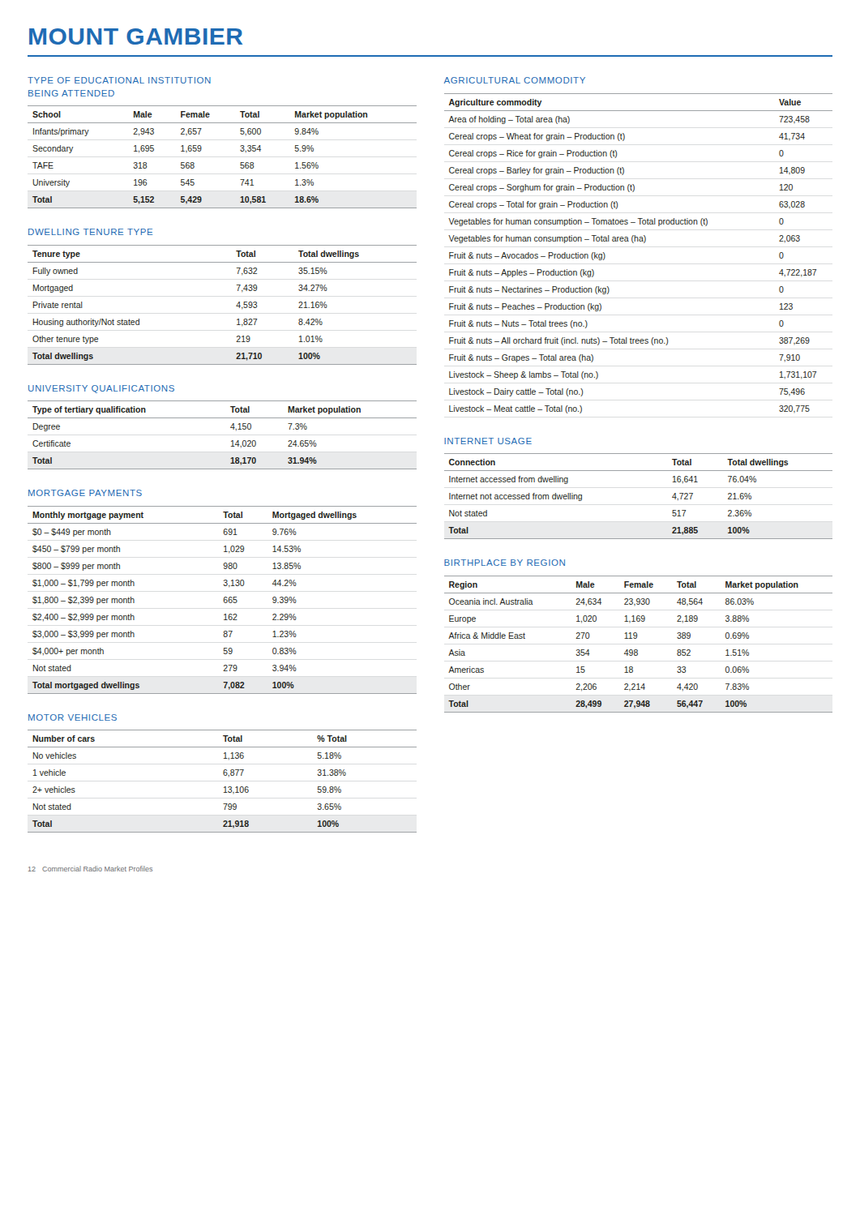Mount Gambier
Type of educational institution
being attended
| School | Male | Female | Total | Market population |
| --- | --- | --- | --- | --- |
| Infants/primary | 2,943 | 2,657 | 5,600 | 9.84% |
| Secondary | 1,695 | 1,659 | 3,354 | 5.9% |
| TAFE | 318 | 568 | 568 | 1.56% |
| University | 196 | 545 | 741 | 1.3% |
| Total | 5,152 | 5,429 | 10,581 | 18.6% |
Dwelling tenure type
| Tenure type | Total | Total dwellings |
| --- | --- | --- |
| Fully owned | 7,632 | 35.15% |
| Mortgaged | 7,439 | 34.27% |
| Private rental | 4,593 | 21.16% |
| Housing authority/Not stated | 1,827 | 8.42% |
| Other tenure type | 219 | 1.01% |
| Total dwellings | 21,710 | 100% |
University qualifications
| Type of tertiary qualification | Total | Market population |
| --- | --- | --- |
| Degree | 4,150 | 7.3% |
| Certificate | 14,020 | 24.65% |
| Total | 18,170 | 31.94% |
Mortgage payments
| Monthly mortgage payment | Total | Mortgaged dwellings |
| --- | --- | --- |
| $0 – $449 per month | 691 | 9.76% |
| $450 – $799 per month | 1,029 | 14.53% |
| $800 – $999 per month | 980 | 13.85% |
| $1,000 – $1,799 per month | 3,130 | 44.2% |
| $1,800 – $2,399 per month | 665 | 9.39% |
| $2,400 – $2,999 per month | 162 | 2.29% |
| $3,000 – $3,999 per month | 87 | 1.23% |
| $4,000+ per month | 59 | 0.83% |
| Not stated | 279 | 3.94% |
| Total mortgaged dwellings | 7,082 | 100% |
Motor vehicles
| Number of cars | Total | % Total |
| --- | --- | --- |
| No vehicles | 1,136 | 5.18% |
| 1 vehicle | 6,877 | 31.38% |
| 2+ vehicles | 13,106 | 59.8% |
| Not stated | 799 | 3.65% |
| Total | 21,918 | 100% |
Agricultural commodity
| Agriculture commodity | Value |
| --- | --- |
| Area of holding – Total area (ha) | 723,458 |
| Cereal crops – Wheat for grain – Production (t) | 41,734 |
| Cereal crops – Rice for grain – Production (t) | 0 |
| Cereal crops – Barley for grain – Production (t) | 14,809 |
| Cereal crops – Sorghum for grain – Production (t) | 120 |
| Cereal crops – Total for grain – Production (t) | 63,028 |
| Vegetables for human consumption – Tomatoes – Total production (t) | 0 |
| Vegetables for human consumption – Total area (ha) | 2,063 |
| Fruit & nuts – Avocados – Production (kg) | 0 |
| Fruit & nuts – Apples – Production (kg) | 4,722,187 |
| Fruit & nuts – Nectarines – Production (kg) | 0 |
| Fruit & nuts – Peaches – Production (kg) | 123 |
| Fruit & nuts – Nuts – Total trees (no.) | 0 |
| Fruit & nuts – All orchard fruit (incl. nuts) – Total trees (no.) | 387,269 |
| Fruit & nuts – Grapes – Total area (ha) | 7,910 |
| Livestock – Sheep & lambs – Total (no.) | 1,731,107 |
| Livestock – Dairy cattle – Total (no.) | 75,496 |
| Livestock – Meat cattle – Total (no.) | 320,775 |
Internet usage
| Connection | Total | Total dwellings |
| --- | --- | --- |
| Internet accessed from dwelling | 16,641 | 76.04% |
| Internet not accessed from dwelling | 4,727 | 21.6% |
| Not stated | 517 | 2.36% |
| Total | 21,885 | 100% |
Birthplace by region
| Region | Male | Female | Total | Market population |
| --- | --- | --- | --- | --- |
| Oceania incl. Australia | 24,634 | 23,930 | 48,564 | 86.03% |
| Europe | 1,020 | 1,169 | 2,189 | 3.88% |
| Africa & Middle East | 270 | 119 | 389 | 0.69% |
| Asia | 354 | 498 | 852 | 1.51% |
| Americas | 15 | 18 | 33 | 0.06% |
| Other | 2,206 | 2,214 | 4,420 | 7.83% |
| Total | 28,499 | 27,948 | 56,447 | 100% |
12 Commercial Radio Market Profiles